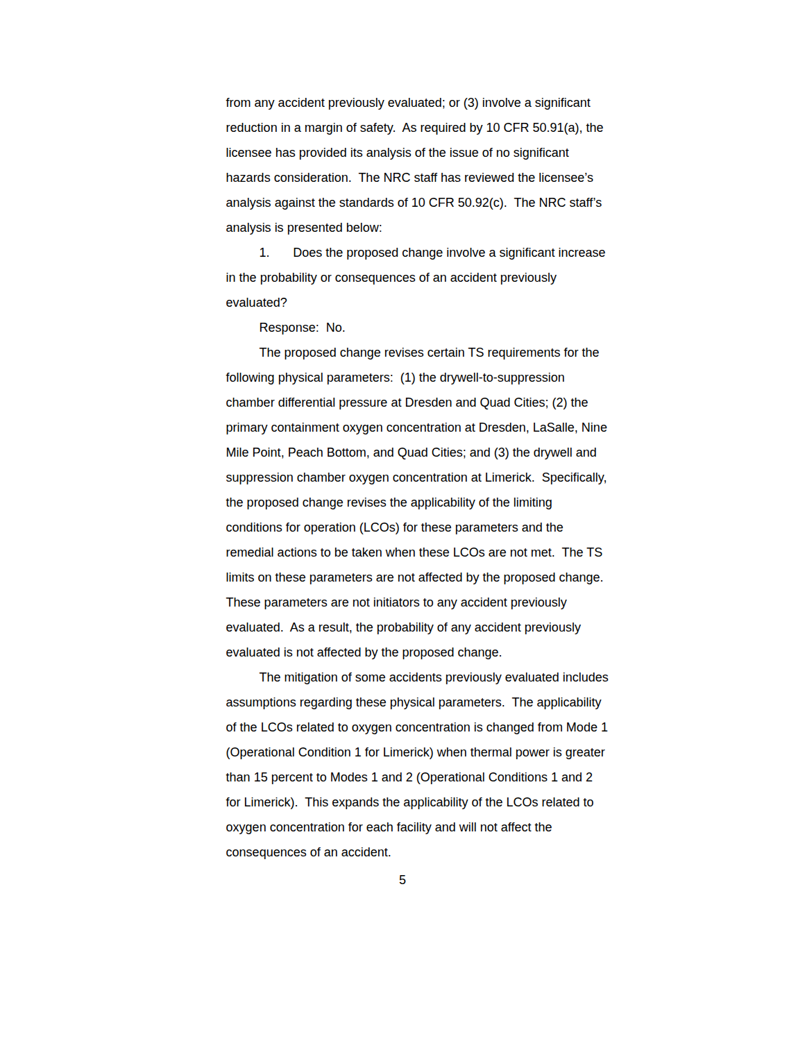from any accident previously evaluated; or (3) involve a significant reduction in a margin of safety. As required by 10 CFR 50.91(a), the licensee has provided its analysis of the issue of no significant hazards consideration. The NRC staff has reviewed the licensee’s analysis against the standards of 10 CFR 50.92(c). The NRC staff’s analysis is presented below:
1. Does the proposed change involve a significant increase in the probability or consequences of an accident previously evaluated?
Response: No.
The proposed change revises certain TS requirements for the following physical parameters: (1) the drywell-to-suppression chamber differential pressure at Dresden and Quad Cities; (2) the primary containment oxygen concentration at Dresden, LaSalle, Nine Mile Point, Peach Bottom, and Quad Cities; and (3) the drywell and suppression chamber oxygen concentration at Limerick. Specifically, the proposed change revises the applicability of the limiting conditions for operation (LCOs) for these parameters and the remedial actions to be taken when these LCOs are not met. The TS limits on these parameters are not affected by the proposed change. These parameters are not initiators to any accident previously evaluated. As a result, the probability of any accident previously evaluated is not affected by the proposed change.
The mitigation of some accidents previously evaluated includes assumptions regarding these physical parameters. The applicability of the LCOs related to oxygen concentration is changed from Mode 1 (Operational Condition 1 for Limerick) when thermal power is greater than 15 percent to Modes 1 and 2 (Operational Conditions 1 and 2 for Limerick). This expands the applicability of the LCOs related to oxygen concentration for each facility and will not affect the consequences of an accident.
5